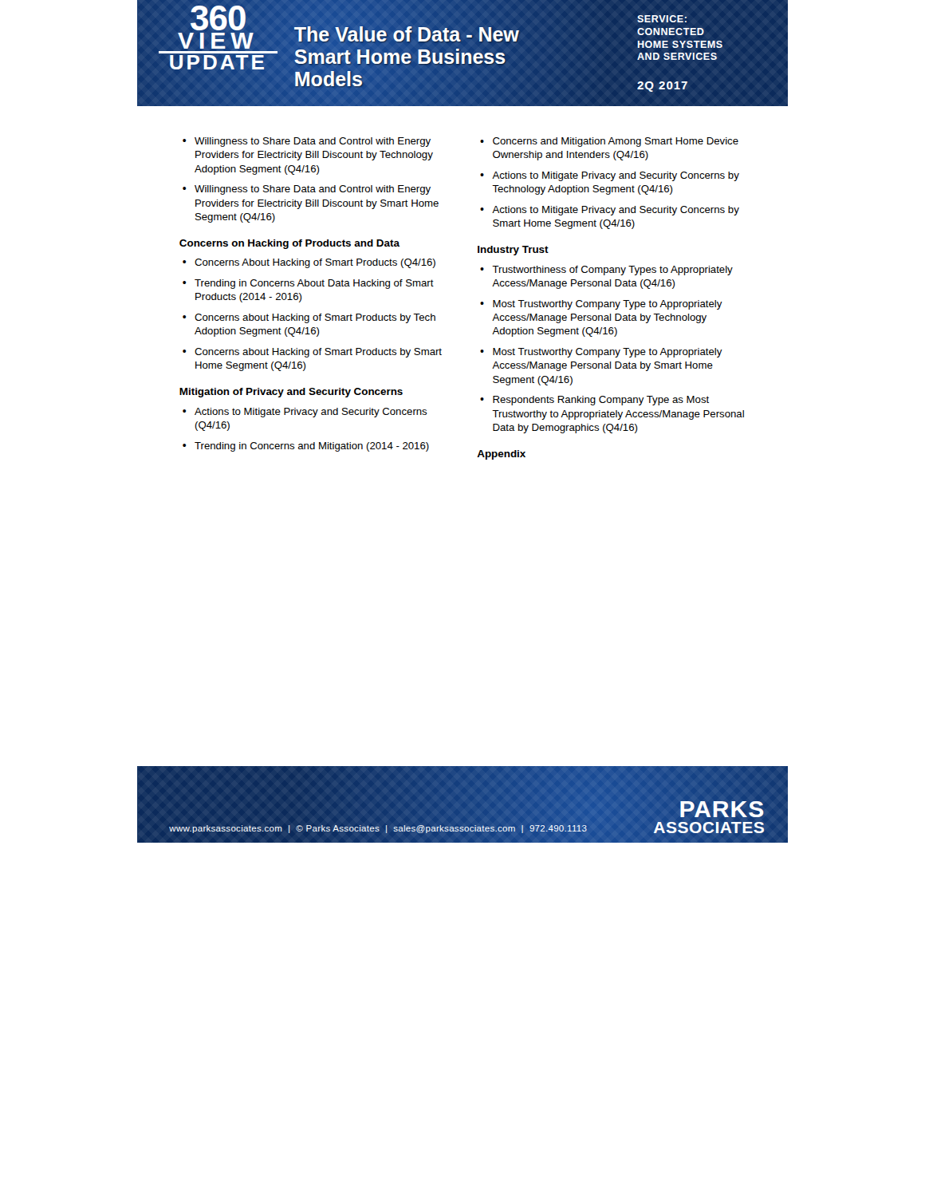360 VIEW
UPDATE
The Value of Data - New Smart Home Business Models
SERVICE:
CONNECTED
HOME SYSTEMS
AND SERVICES
2Q 2017
Willingness to Share Data and Control with Energy Providers for Electricity Bill Discount by Technology Adoption Segment (Q4/16)
Willingness to Share Data and Control with Energy Providers for Electricity Bill Discount by Smart Home Segment (Q4/16)
Concerns on Hacking of Products and Data
Concerns About Hacking of Smart Products (Q4/16)
Trending in Concerns About Data Hacking of Smart Products (2014 - 2016)
Concerns about Hacking of Smart Products by Tech Adoption Segment (Q4/16)
Concerns about Hacking of Smart Products by Smart Home Segment (Q4/16)
Mitigation of Privacy and Security Concerns
Actions to Mitigate Privacy and Security Concerns (Q4/16)
Trending in Concerns and Mitigation (2014 - 2016)
Concerns and Mitigation Among Smart Home Device Ownership and Intenders (Q4/16)
Actions to Mitigate Privacy and Security Concerns by Technology Adoption Segment (Q4/16)
Actions to Mitigate Privacy and Security Concerns by Smart Home Segment (Q4/16)
Industry Trust
Trustworthiness of Company Types to Appropriately Access/Manage Personal Data (Q4/16)
Most Trustworthy Company Type to Appropriately Access/Manage Personal Data by Technology Adoption Segment (Q4/16)
Most Trustworthy Company Type to Appropriately Access/Manage Personal Data by Smart Home Segment (Q4/16)
Respondents Ranking Company Type as Most Trustworthy to Appropriately Access/Manage Personal Data by Demographics (Q4/16)
Appendix
www.parksassociates.com | © Parks Associates | sales@parksassociates.com | 972.490.1113
PARKS ASSOCIATES